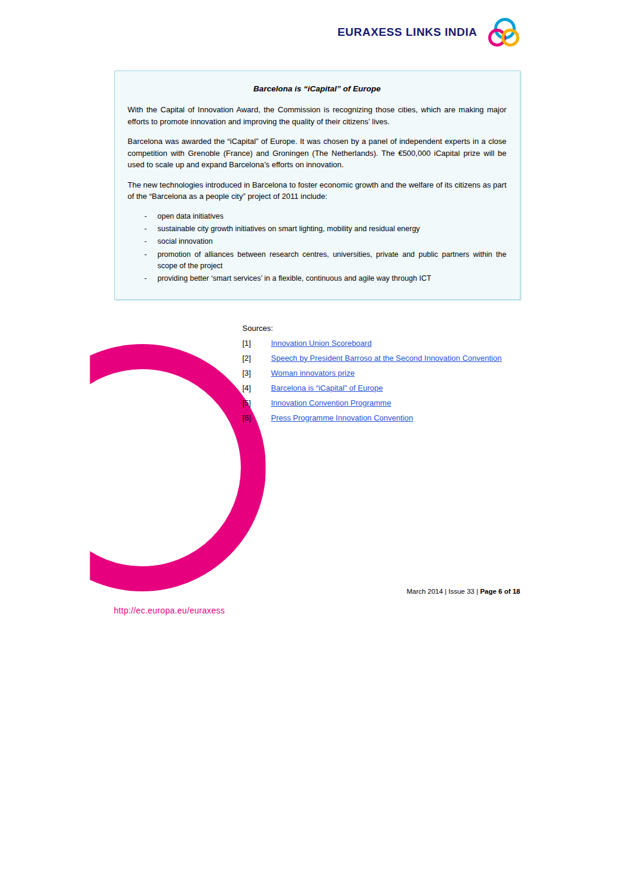EURAXESS LINKS INDIA
Barcelona is “iCapital” of Europe
With the Capital of Innovation Award, the Commission is recognizing those cities, which are making major efforts to promote innovation and improving the quality of their citizens’ lives.
Barcelona was awarded the “iCapital” of Europe. It was chosen by a panel of independent experts in a close competition with Grenoble (France) and Groningen (The Netherlands). The €500,000 iCapital prize will be used to scale up and expand Barcelona’s efforts on innovation.
The new technologies introduced in Barcelona to foster economic growth and the welfare of its citizens as part of the “Barcelona as a people city” project of 2011 include:
open data initiatives
sustainable city growth initiatives on smart lighting, mobility and residual energy
social innovation
promotion of alliances between research centres, universities, private and public partners within the scope of the project
providing better ‘smart services’ in a flexible, continuous and agile way through ICT
Sources:
| [1] | Innovation Union Scoreboard |
| [2] | Speech by President Barroso at the Second Innovation Convention |
| [3] | Woman innovators prize |
| [4] | Barcelona is “iCapital” of Europe |
| [5] | Innovation Convention Programme |
| [6] | Press Programme Innovation Convention |
March 2014 | Issue 33 | Page 6 of 18
http://ec.europa.eu/euraxess